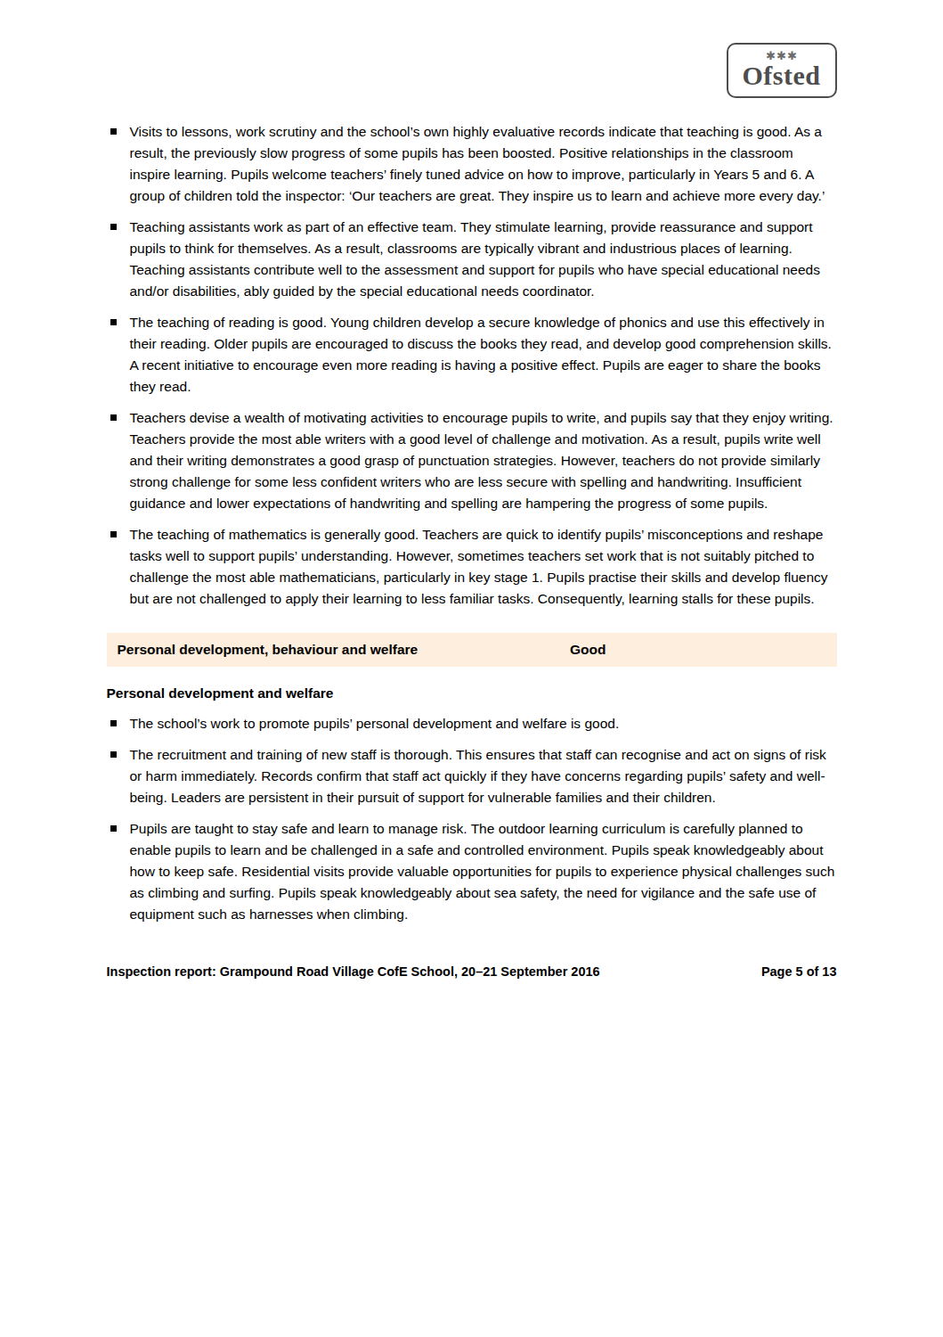✱✱✱ Ofsted
Visits to lessons, work scrutiny and the school’s own highly evaluative records indicate that teaching is good. As a result, the previously slow progress of some pupils has been boosted. Positive relationships in the classroom inspire learning. Pupils welcome teachers’ finely tuned advice on how to improve, particularly in Years 5 and 6. A group of children told the inspector: ‘Our teachers are great. They inspire us to learn and achieve more every day.’
Teaching assistants work as part of an effective team. They stimulate learning, provide reassurance and support pupils to think for themselves. As a result, classrooms are typically vibrant and industrious places of learning. Teaching assistants contribute well to the assessment and support for pupils who have special educational needs and/or disabilities, ably guided by the special educational needs coordinator.
The teaching of reading is good. Young children develop a secure knowledge of phonics and use this effectively in their reading. Older pupils are encouraged to discuss the books they read, and develop good comprehension skills. A recent initiative to encourage even more reading is having a positive effect. Pupils are eager to share the books they read.
Teachers devise a wealth of motivating activities to encourage pupils to write, and pupils say that they enjoy writing. Teachers provide the most able writers with a good level of challenge and motivation. As a result, pupils write well and their writing demonstrates a good grasp of punctuation strategies. However, teachers do not provide similarly strong challenge for some less confident writers who are less secure with spelling and handwriting. Insufficient guidance and lower expectations of handwriting and spelling are hampering the progress of some pupils.
The teaching of mathematics is generally good. Teachers are quick to identify pupils’ misconceptions and reshape tasks well to support pupils’ understanding. However, sometimes teachers set work that is not suitably pitched to challenge the most able mathematicians, particularly in key stage 1. Pupils practise their skills and develop fluency but are not challenged to apply their learning to less familiar tasks. Consequently, learning stalls for these pupils.
Personal development, behaviour and welfare
Good
Personal development and welfare
The school’s work to promote pupils’ personal development and welfare is good.
The recruitment and training of new staff is thorough. This ensures that staff can recognise and act on signs of risk or harm immediately. Records confirm that staff act quickly if they have concerns regarding pupils’ safety and well-being. Leaders are persistent in their pursuit of support for vulnerable families and their children.
Pupils are taught to stay safe and learn to manage risk. The outdoor learning curriculum is carefully planned to enable pupils to learn and be challenged in a safe and controlled environment. Pupils speak knowledgeably about how to keep safe. Residential visits provide valuable opportunities for pupils to experience physical challenges such as climbing and surfing. Pupils speak knowledgeably about sea safety, the need for vigilance and the safe use of equipment such as harnesses when climbing.
Inspection report: Grampound Road Village CofE School, 20–21 September 2016
Page 5 of 13